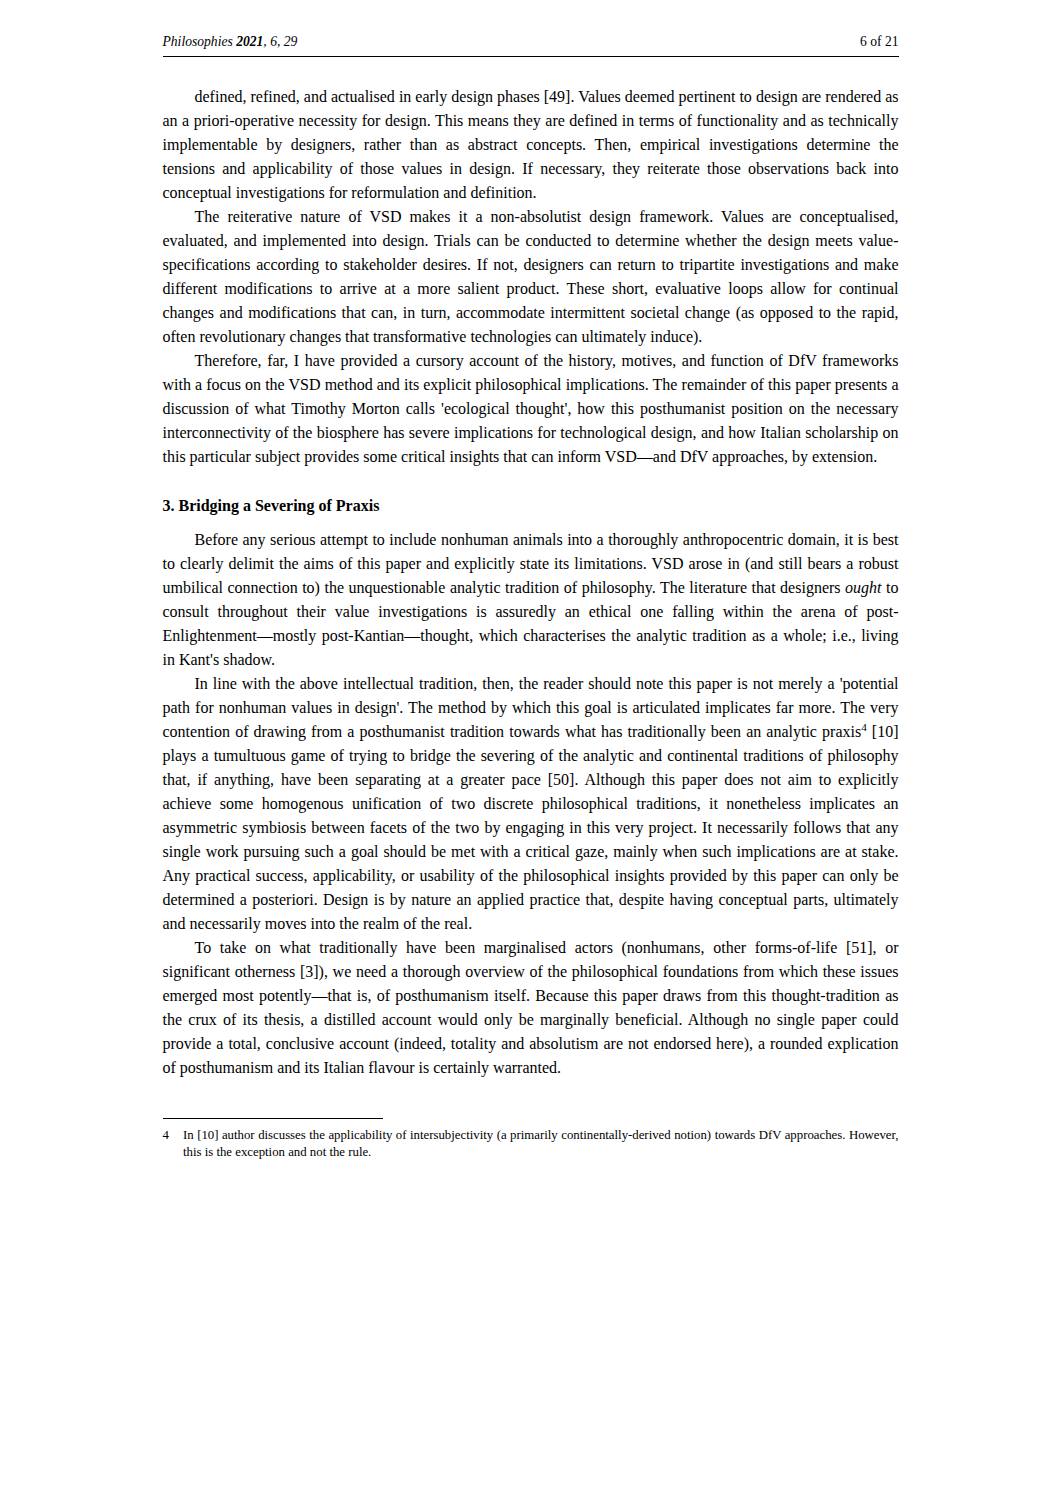Philosophies 2021, 6, 29 6 of 21
defined, refined, and actualised in early design phases [49]. Values deemed pertinent to design are rendered as an a priori-operative necessity for design. This means they are defined in terms of functionality and as technically implementable by designers, rather than as abstract concepts. Then, empirical investigations determine the tensions and applicability of those values in design. If necessary, they reiterate those observations back into conceptual investigations for reformulation and definition.
The reiterative nature of VSD makes it a non-absolutist design framework. Values are conceptualised, evaluated, and implemented into design. Trials can be conducted to determine whether the design meets value-specifications according to stakeholder desires. If not, designers can return to tripartite investigations and make different modifications to arrive at a more salient product. These short, evaluative loops allow for continual changes and modifications that can, in turn, accommodate intermittent societal change (as opposed to the rapid, often revolutionary changes that transformative technologies can ultimately induce).
Therefore, far, I have provided a cursory account of the history, motives, and function of DfV frameworks with a focus on the VSD method and its explicit philosophical implications. The remainder of this paper presents a discussion of what Timothy Morton calls 'ecological thought', how this posthumanist position on the necessary interconnectivity of the biosphere has severe implications for technological design, and how Italian scholarship on this particular subject provides some critical insights that can inform VSD—and DfV approaches, by extension.
3. Bridging a Severing of Praxis
Before any serious attempt to include nonhuman animals into a thoroughly anthropocentric domain, it is best to clearly delimit the aims of this paper and explicitly state its limitations. VSD arose in (and still bears a robust umbilical connection to) the unquestionable analytic tradition of philosophy. The literature that designers ought to consult throughout their value investigations is assuredly an ethical one falling within the arena of post-Enlightenment—mostly post-Kantian—thought, which characterises the analytic tradition as a whole; i.e., living in Kant's shadow.
In line with the above intellectual tradition, then, the reader should note this paper is not merely a 'potential path for nonhuman values in design'. The method by which this goal is articulated implicates far more. The very contention of drawing from a posthumanist tradition towards what has traditionally been an analytic praxis4 [10] plays a tumultuous game of trying to bridge the severing of the analytic and continental traditions of philosophy that, if anything, have been separating at a greater pace [50]. Although this paper does not aim to explicitly achieve some homogenous unification of two discrete philosophical traditions, it nonetheless implicates an asymmetric symbiosis between facets of the two by engaging in this very project. It necessarily follows that any single work pursuing such a goal should be met with a critical gaze, mainly when such implications are at stake. Any practical success, applicability, or usability of the philosophical insights provided by this paper can only be determined a posteriori. Design is by nature an applied practice that, despite having conceptual parts, ultimately and necessarily moves into the realm of the real.
To take on what traditionally have been marginalised actors (nonhumans, other forms-of-life [51], or significant otherness [3]), we need a thorough overview of the philosophical foundations from which these issues emerged most potently—that is, of posthumanism itself. Because this paper draws from this thought-tradition as the crux of its thesis, a distilled account would only be marginally beneficial. Although no single paper could provide a total, conclusive account (indeed, totality and absolutism are not endorsed here), a rounded explication of posthumanism and its Italian flavour is certainly warranted.
4 In [10] author discusses the applicability of intersubjectivity (a primarily continentally-derived notion) towards DfV approaches. However, this is the exception and not the rule.